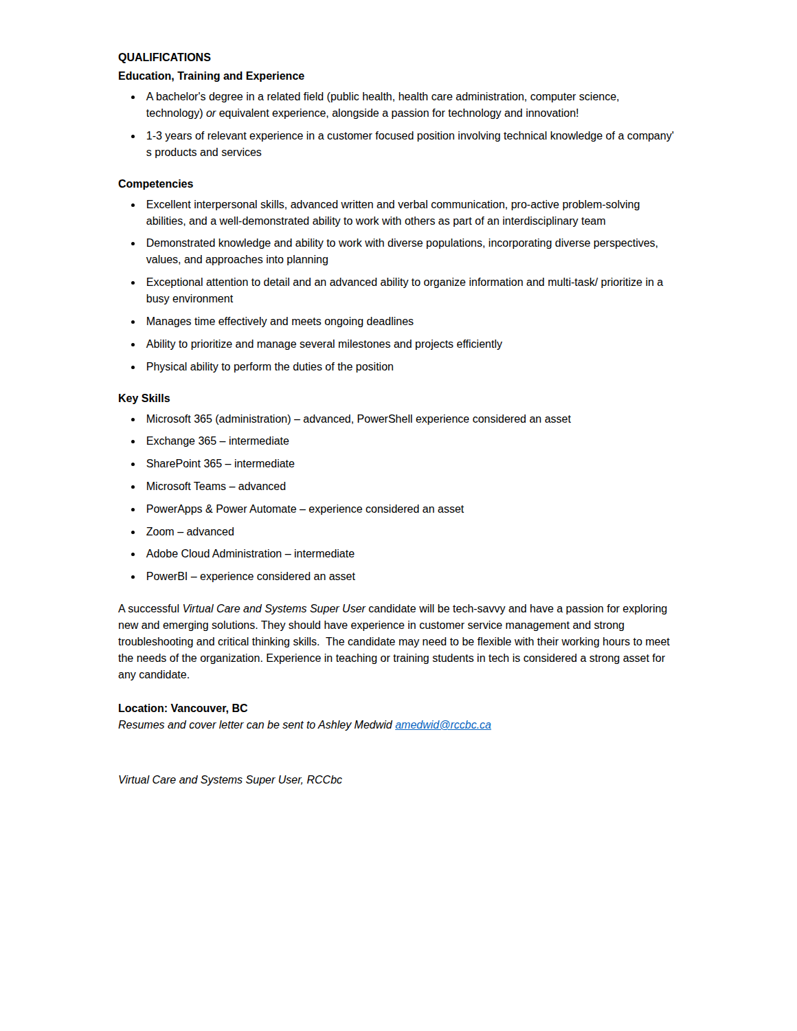QUALIFICATIONS
Education, Training and Experience
A bachelor's degree in a related field (public health, health care administration, computer science, technology) or equivalent experience, alongside a passion for technology and innovation!
1-3 years of relevant experience in a customer focused position involving technical knowledge of a company' s products and services
Competencies
Excellent interpersonal skills, advanced written and verbal communication, pro-active problem-solving abilities, and a well-demonstrated ability to work with others as part of an interdisciplinary team
Demonstrated knowledge and ability to work with diverse populations, incorporating diverse perspectives, values, and approaches into planning
Exceptional attention to detail and an advanced ability to organize information and multi-task/ prioritize in a busy environment
Manages time effectively and meets ongoing deadlines
Ability to prioritize and manage several milestones and projects efficiently
Physical ability to perform the duties of the position
Key Skills
Microsoft 365 (administration) – advanced, PowerShell experience considered an asset
Exchange 365 – intermediate
SharePoint 365 – intermediate
Microsoft Teams – advanced
PowerApps & Power Automate – experience considered an asset
Zoom – advanced
Adobe Cloud Administration – intermediate
PowerBI – experience considered an asset
A successful Virtual Care and Systems Super User candidate will be tech-savvy and have a passion for exploring new and emerging solutions. They should have experience in customer service management and strong troubleshooting and critical thinking skills. The candidate may need to be flexible with their working hours to meet the needs of the organization. Experience in teaching or training students in tech is considered a strong asset for any candidate.
Location: Vancouver, BC
Resumes and cover letter can be sent to Ashley Medwid amedwid@rccbc.ca
Virtual Care and Systems Super User, RCCbc